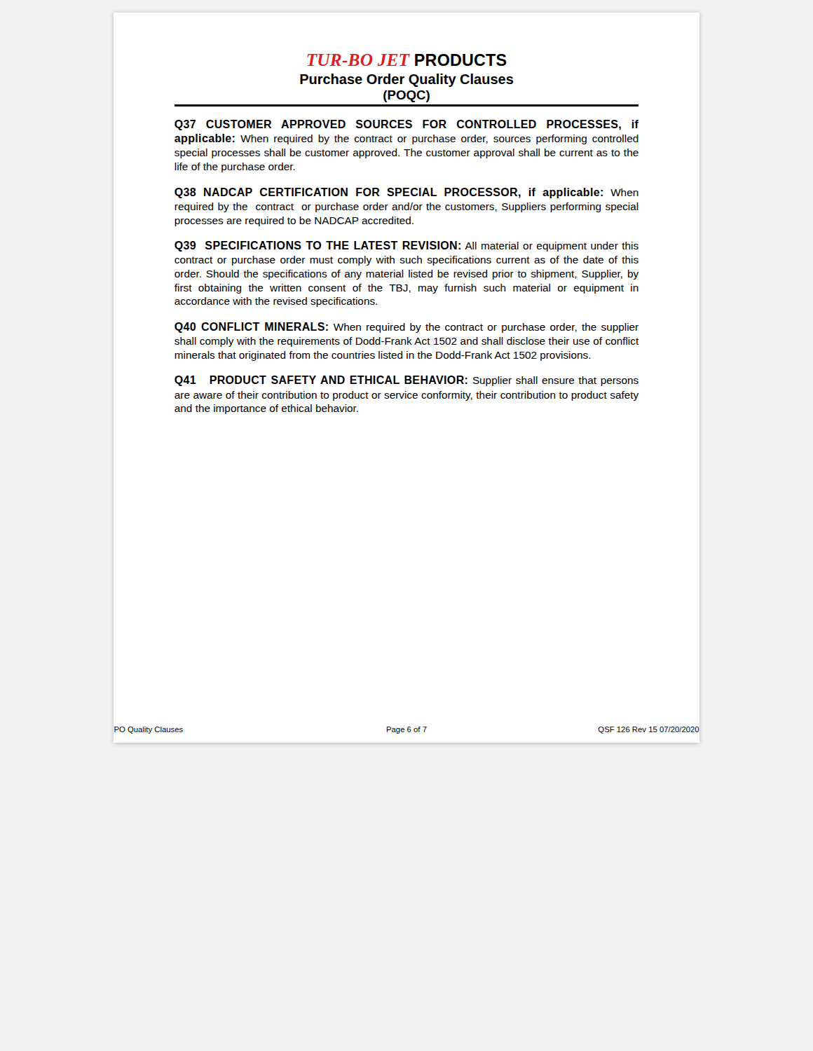TUR-BO JET PRODUCTS
Purchase Order Quality Clauses
(POQC)
Q37 CUSTOMER APPROVED SOURCES FOR CONTROLLED PROCESSES, if applicable: When required by the contract or purchase order, sources performing controlled special processes shall be customer approved. The customer approval shall be current as to the life of the purchase order.
Q38 NADCAP CERTIFICATION FOR SPECIAL PROCESSOR, if applicable: When required by the contract or purchase order and/or the customers, Suppliers performing special processes are required to be NADCAP accredited.
Q39 SPECIFICATIONS TO THE LATEST REVISION: All material or equipment under this contract or purchase order must comply with such specifications current as of the date of this order. Should the specifications of any material listed be revised prior to shipment, Supplier, by first obtaining the written consent of the TBJ, may furnish such material or equipment in accordance with the revised specifications.
Q40 CONFLICT MINERALS: When required by the contract or purchase order, the supplier shall comply with the requirements of Dodd-Frank Act 1502 and shall disclose their use of conflict minerals that originated from the countries listed in the Dodd-Frank Act 1502 provisions.
Q41 PRODUCT SAFETY AND ETHICAL BEHAVIOR: Supplier shall ensure that persons are aware of their contribution to product or service conformity, their contribution to product safety and the importance of ethical behavior.
| PO Quality Clauses | Page 6 of 7 | QSF 126 Rev 15 07/20/2020 |